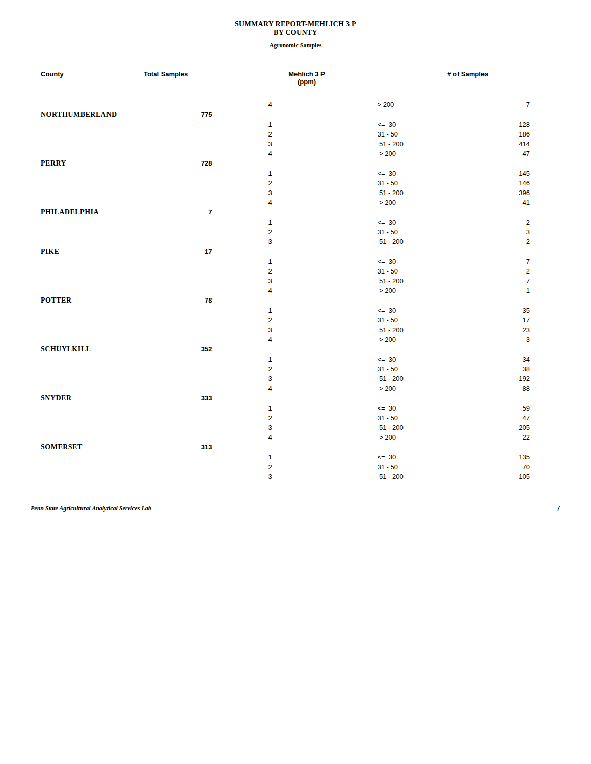SUMMARY REPORT-MEHLICH 3 P
BY COUNTY
Agronomic Samples
| County | Total Samples | Mehlich 3 P (ppm) | # of Samples |
| --- | --- | --- | --- |
| | | 4 | > 200 | 7 |
| NORTHUMBERLAND | 775 | | | |
| | | 1 | <= 30 | 128 |
| | | 2 | 31 - 50 | 186 |
| | | 3 | 51 - 200 | 414 |
| | | 4 | > 200 | 47 |
| PERRY | 728 | | | |
| | | 1 | <= 30 | 145 |
| | | 2 | 31 - 50 | 146 |
| | | 3 | 51 - 200 | 396 |
| | | 4 | > 200 | 41 |
| PHILADELPHIA | 7 | | | |
| | | 1 | <= 30 | 2 |
| | | 2 | 31 - 50 | 3 |
| | | 3 | 51 - 200 | 2 |
| PIKE | 17 | | | |
| | | 1 | <= 30 | 7 |
| | | 2 | 31 - 50 | 2 |
| | | 3 | 51 - 200 | 7 |
| | | 4 | > 200 | 1 |
| POTTER | 78 | | | |
| | | 1 | <= 30 | 35 |
| | | 2 | 31 - 50 | 17 |
| | | 3 | 51 - 200 | 23 |
| | | 4 | > 200 | 3 |
| SCHUYLKILL | 352 | | | |
| | | 1 | <= 30 | 34 |
| | | 2 | 31 - 50 | 38 |
| | | 3 | 51 - 200 | 192 |
| | | 4 | > 200 | 88 |
| SNYDER | 333 | | | |
| | | 1 | <= 30 | 59 |
| | | 2 | 31 - 50 | 47 |
| | | 3 | 51 - 200 | 205 |
| | | 4 | > 200 | 22 |
| SOMERSET | 313 | | | |
| | | 1 | <= 30 | 135 |
| | | 2 | 31 - 50 | 70 |
| | | 3 | 51 - 200 | 105 |
Penn State Agricultural Analytical Services Lab
7